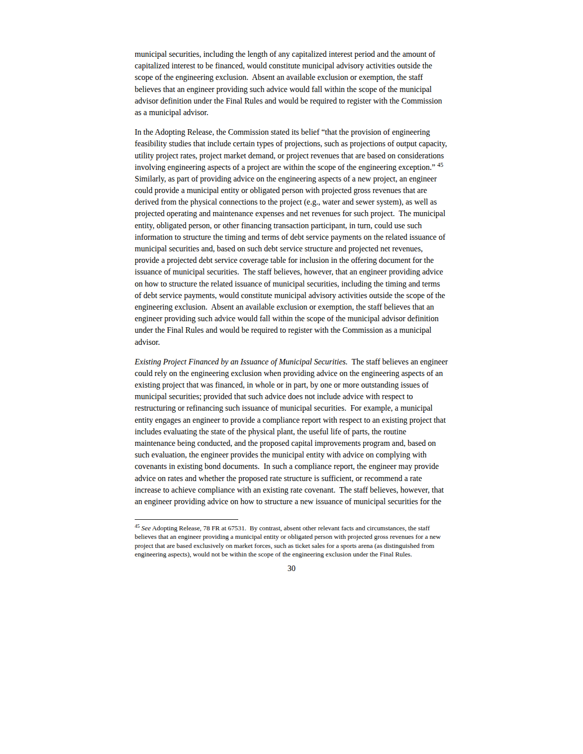municipal securities, including the length of any capitalized interest period and the amount of capitalized interest to be financed, would constitute municipal advisory activities outside the scope of the engineering exclusion. Absent an available exclusion or exemption, the staff believes that an engineer providing such advice would fall within the scope of the municipal advisor definition under the Final Rules and would be required to register with the Commission as a municipal advisor.
In the Adopting Release, the Commission stated its belief “that the provision of engineering feasibility studies that include certain types of projections, such as projections of output capacity, utility project rates, project market demand, or project revenues that are based on considerations involving engineering aspects of a project are within the scope of the engineering exception.” 45 Similarly, as part of providing advice on the engineering aspects of a new project, an engineer could provide a municipal entity or obligated person with projected gross revenues that are derived from the physical connections to the project (e.g., water and sewer system), as well as projected operating and maintenance expenses and net revenues for such project. The municipal entity, obligated person, or other financing transaction participant, in turn, could use such information to structure the timing and terms of debt service payments on the related issuance of municipal securities and, based on such debt service structure and projected net revenues, provide a projected debt service coverage table for inclusion in the offering document for the issuance of municipal securities. The staff believes, however, that an engineer providing advice on how to structure the related issuance of municipal securities, including the timing and terms of debt service payments, would constitute municipal advisory activities outside the scope of the engineering exclusion. Absent an available exclusion or exemption, the staff believes that an engineer providing such advice would fall within the scope of the municipal advisor definition under the Final Rules and would be required to register with the Commission as a municipal advisor.
Existing Project Financed by an Issuance of Municipal Securities. The staff believes an engineer could rely on the engineering exclusion when providing advice on the engineering aspects of an existing project that was financed, in whole or in part, by one or more outstanding issues of municipal securities; provided that such advice does not include advice with respect to restructuring or refinancing such issuance of municipal securities. For example, a municipal entity engages an engineer to provide a compliance report with respect to an existing project that includes evaluating the state of the physical plant, the useful life of parts, the routine maintenance being conducted, and the proposed capital improvements program and, based on such evaluation, the engineer provides the municipal entity with advice on complying with covenants in existing bond documents. In such a compliance report, the engineer may provide advice on rates and whether the proposed rate structure is sufficient, or recommend a rate increase to achieve compliance with an existing rate covenant. The staff believes, however, that an engineer providing advice on how to structure a new issuance of municipal securities for the
45 See Adopting Release, 78 FR at 67531. By contrast, absent other relevant facts and circumstances, the staff believes that an engineer providing a municipal entity or obligated person with projected gross revenues for a new project that are based exclusively on market forces, such as ticket sales for a sports arena (as distinguished from engineering aspects), would not be within the scope of the engineering exclusion under the Final Rules.
30